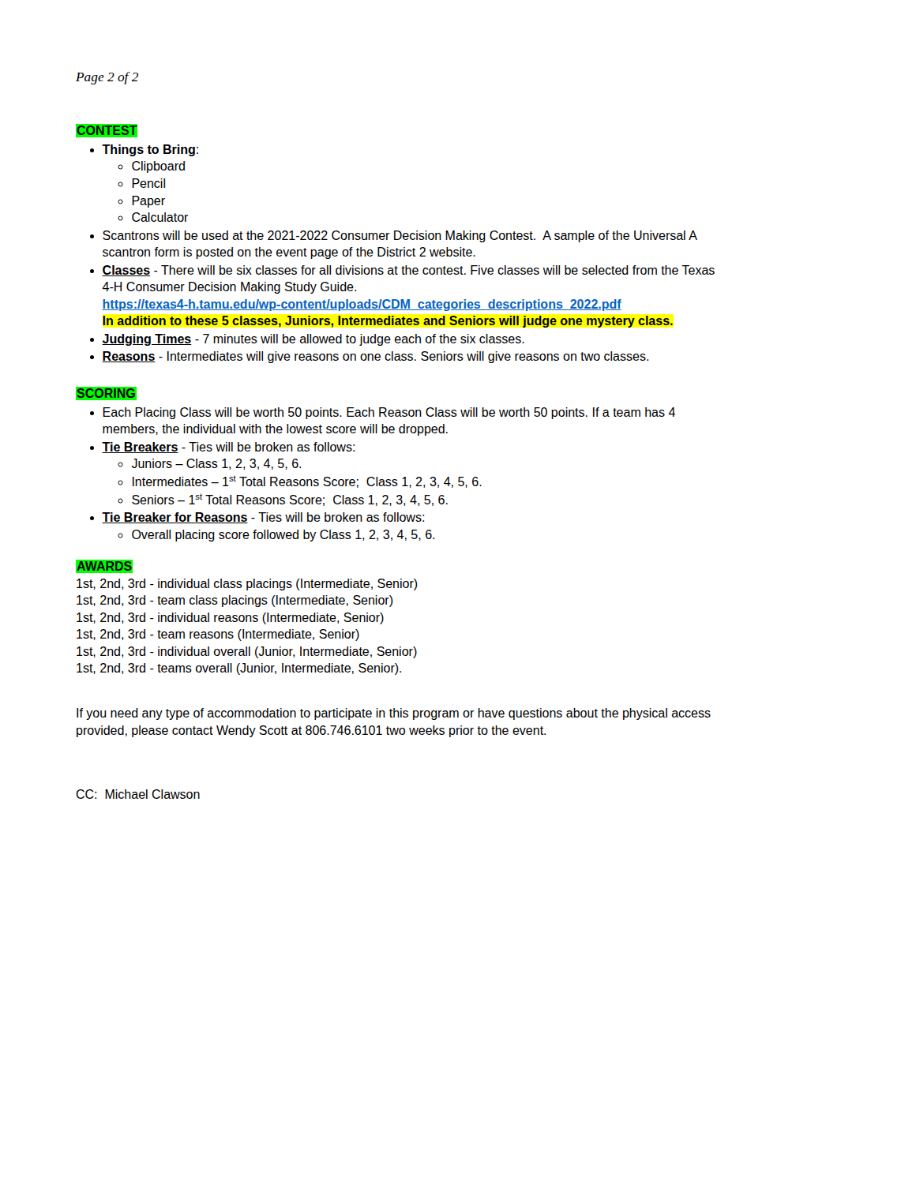Page 2 of 2
CONTEST
Things to Bring:
Clipboard
Pencil
Paper
Calculator
Scantrons will be used at the 2021-2022 Consumer Decision Making Contest. A sample of the Universal A scantron form is posted on the event page of the District 2 website.
Classes - There will be six classes for all divisions at the contest. Five classes will be selected from the Texas 4-H Consumer Decision Making Study Guide.
https://texas4-h.tamu.edu/wp-content/uploads/CDM_categories_descriptions_2022.pdf
In addition to these 5 classes, Juniors, Intermediates and Seniors will judge one mystery class.
Judging Times - 7 minutes will be allowed to judge each of the six classes.
Reasons - Intermediates will give reasons on one class. Seniors will give reasons on two classes.
SCORING
Each Placing Class will be worth 50 points. Each Reason Class will be worth 50 points. If a team has 4 members, the individual with the lowest score will be dropped.
Tie Breakers - Ties will be broken as follows:
Juniors – Class 1, 2, 3, 4, 5, 6.
Intermediates – 1st Total Reasons Score; Class 1, 2, 3, 4, 5, 6.
Seniors – 1st Total Reasons Score; Class 1, 2, 3, 4, 5, 6.
Tie Breaker for Reasons - Ties will be broken as follows:
Overall placing score followed by Class 1, 2, 3, 4, 5, 6.
AWARDS
1st, 2nd, 3rd - individual class placings (Intermediate, Senior)
1st, 2nd, 3rd - team class placings (Intermediate, Senior)
1st, 2nd, 3rd - individual reasons (Intermediate, Senior)
1st, 2nd, 3rd - team reasons (Intermediate, Senior)
1st, 2nd, 3rd - individual overall (Junior, Intermediate, Senior)
1st, 2nd, 3rd - teams overall (Junior, Intermediate, Senior).
If you need any type of accommodation to participate in this program or have questions about the physical access provided, please contact Wendy Scott at 806.746.6101 two weeks prior to the event.
CC: Michael Clawson